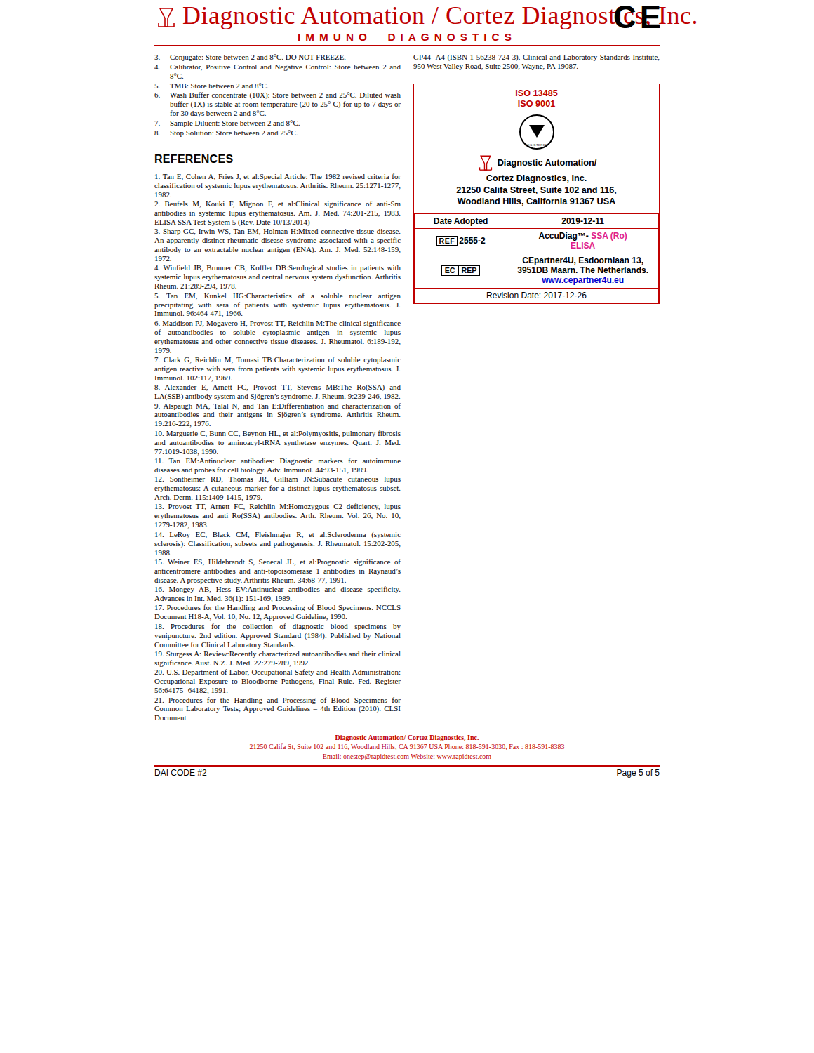C E
Diagnostic Automation / Cortez Diagnostics, Inc.
IMMUNO DIAGNOSTICS
3. Conjugate: Store between 2 and 8°C. DO NOT FREEZE.
4. Calibrator, Positive Control and Negative Control: Store between 2 and 8°C.
5. TMB: Store between 2 and 8°C.
6. Wash Buffer concentrate (10X): Store between 2 and 25°C. Diluted wash buffer (1X) is stable at room temperature (20 to 25° C) for up to 7 days or for 30 days between 2 and 8°C.
7. Sample Diluent: Store between 2 and 8°C.
8. Stop Solution: Store between 2 and 25°C.
REFERENCES
1. Tan E, Cohen A, Fries J, et al:Special Article: The 1982 revised criteria for classification of systemic lupus erythematosus. Arthritis. Rheum. 25:1271-1277, 1982.
2. Beufels M, Kouki F, Mignon F, et al:Clinical significance of anti-Sm antibodies in systemic lupus erythematosus. Am. J. Med. 74:201-215, 1983. ELISA SSA Test System 5 (Rev. Date 10/13/2014)
3. Sharp GC, Irwin WS, Tan EM, Holman H:Mixed connective tissue disease. An apparently distinct rheumatic disease syndrome associated with a specific antibody to an extractable nuclear antigen (ENA). Am. J. Med. 52:148-159, 1972.
4. Winfield JB, Brunner CB, Koffler DB:Serological studies in patients with systemic lupus erythematosus and central nervous system dysfunction. Arthritis Rheum. 21:289-294, 1978.
5. Tan EM, Kunkel HG:Characteristics of a soluble nuclear antigen precipitating with sera of patients with systemic lupus erythematosus. J. Immunol. 96:464-471, 1966.
6. Maddison PJ, Mogavero H, Provost TT, Reichlin M:The clinical significance of autoantibodies to soluble cytoplasmic antigen in systemic lupus erythematosus and other connective tissue diseases. J. Rheumatol. 6:189-192, 1979.
7. Clark G, Reichlin M, Tomasi TB:Characterization of soluble cytoplasmic antigen reactive with sera from patients with systemic lupus erythematosus. J. Immunol. 102:117, 1969.
8. Alexander E, Arnett FC, Provost TT, Stevens MB:The Ro(SSA) and LA(SSB) antibody system and Sjögren’s syndrome. J. Rheum. 9:239-246, 1982.
9. Alspaugh MA, Talal N, and Tan E:Differentiation and characterization of autoantibodies and their antigens in Sjögren’s syndrome. Arthritis Rheum. 19:216-222, 1976.
10. Marguerie C, Bunn CC, Beynon HL, et al:Polymyositis, pulmonary fibrosis and autoantibodies to aminoacyl-tRNA synthetase enzymes. Quart. J. Med. 77:1019-1038, 1990.
11. Tan EM:Antinuclear antibodies: Diagnostic markers for autoimmune diseases and probes for cell biology. Adv. Immunol. 44:93-151, 1989.
12. Sontheimer RD, Thomas JR, Gilliam JN:Subacute cutaneous lupus erythematosus: A cutaneous marker for a distinct lupus erythematosus subset. Arch. Derm. 115:1409-1415, 1979.
13. Provost TT, Arnett FC, Reichlin M:Homozygous C2 deficiency, lupus erythematosus and anti Ro(SSA) antibodies. Arth. Rheum. Vol. 26, No. 10, 1279-1282, 1983.
14. LeRoy EC, Black CM, Fleishmajer R, et al:Scleroderma (systemic sclerosis): Classification, subsets and pathogenesis. J. Rheumatol. 15:202-205, 1988.
15. Weiner ES, Hildebrandt S, Senecal JL, et al:Prognostic significance of anticentromere antibodies and anti-topoisomerase 1 antibodies in Raynaud’s disease. A prospective study. Arthritis Rheum. 34:68-77, 1991.
16. Mongey AB, Hess EV:Antinuclear antibodies and disease specificity. Advances in Int. Med. 36(1): 151-169, 1989.
17. Procedures for the Handling and Processing of Blood Specimens. NCCLS Document H18-A, Vol. 10, No. 12, Approved Guideline, 1990.
18. Procedures for the collection of diagnostic blood specimens by venipuncture. 2nd edition. Approved Standard (1984). Published by National Committee for Clinical Laboratory Standards.
19. Sturgess A: Review:Recently characterized autoantibodies and their clinical significance. Aust. N.Z. J. Med. 22:279-289, 1992.
20. U.S. Department of Labor, Occupational Safety and Health Administration: Occupational Exposure to Bloodborne Pathogens, Final Rule. Fed. Register 56:64175- 64182, 1991.
21. Procedures for the Handling and Processing of Blood Specimens for Common Laboratory Tests; Approved Guidelines – 4th Edition (2010). CLSI Document
GP44- A4 (ISBN 1-56238-724-3). Clinical and Laboratory Standards Institute, 950 West Valley Road, Suite 2500, Wayne, PA 19087.
ISO 13485
ISO 9001
REGISTERED
Diagnostic Automation/
Cortez Diagnostics, Inc.
21250 Califa Street, Suite 102 and 116,
Woodland Hills, California 91367 USA
| Date Adopted | 2019-12-11 |
| REF 2555-2 | AccuDiag™- SSA (Ro) ELISA |
| EC REP | CEpartner4U, Esdoornlaan 13, 3951DB Maarn. The Netherlands. www.cepartner4u.eu |
| Revision Date: 2017-12-26 |
Diagnostic Automation/ Cortez Diagnostics, Inc.
21250 Califa St, Suite 102 and 116, Woodland Hills, CA 91367 USA Phone: 818-591-3030, Fax : 818-591-8383
Email: onestep@rapidtest.com Website: www.rapidtest.com
DAI CODE #2
Page 5 of 5